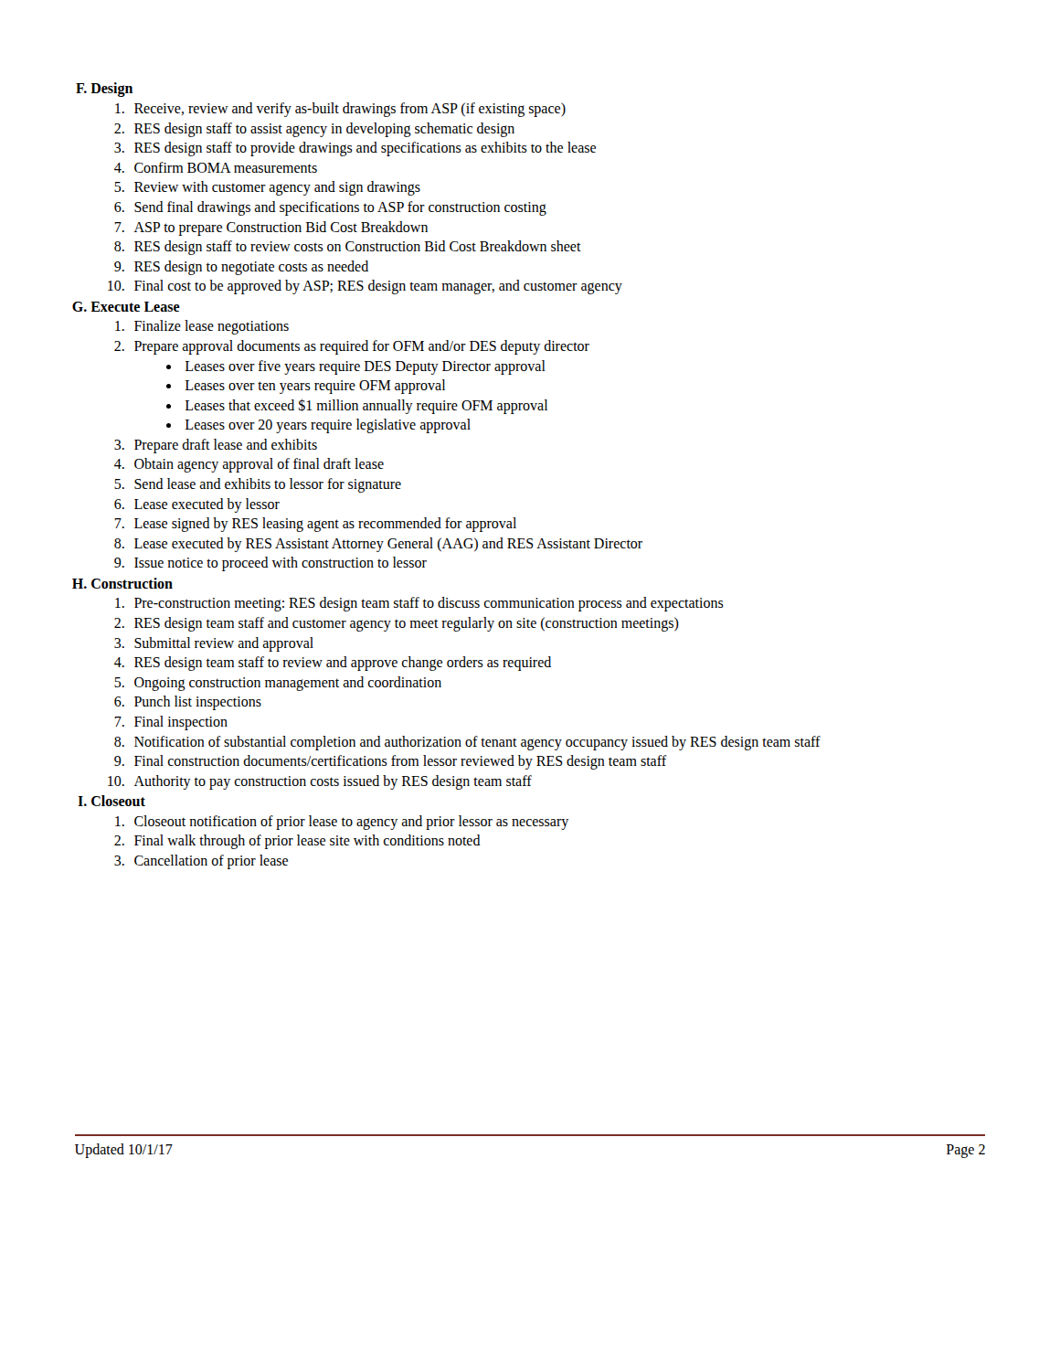Design
Receive, review and verify as-built drawings from ASP (if existing space)
RES design staff to assist agency in developing schematic design
RES design staff to provide drawings and specifications as exhibits to the lease
Confirm BOMA measurements
Review with customer agency and sign drawings
Send final drawings and specifications to ASP for construction costing
ASP to prepare Construction Bid Cost Breakdown
RES design staff to review costs on Construction Bid Cost Breakdown sheet
RES design to negotiate costs as needed
Final cost to be approved by ASP; RES design team manager, and customer agency
Execute Lease
Finalize lease negotiations
Prepare approval documents as required for OFM and/or DES deputy director
Leases over five years require DES Deputy Director approval
Leases over ten years require OFM approval
Leases that exceed $1 million annually require OFM approval
Leases over 20 years require legislative approval
Prepare draft lease and exhibits
Obtain agency approval of final draft lease
Send lease and exhibits to lessor for signature
Lease executed by lessor
Lease signed by RES leasing agent as recommended for approval
Lease executed by RES Assistant Attorney General (AAG) and RES Assistant Director
Issue notice to proceed with construction to lessor
Construction
Pre-construction meeting: RES design team staff to discuss communication process and expectations
RES design team staff and customer agency to meet regularly on site (construction meetings)
Submittal review and approval
RES design team staff to review and approve change orders as required
Ongoing construction management and coordination
Punch list inspections
Final inspection
Notification of substantial completion and authorization of tenant agency occupancy issued by RES design team staff
Final construction documents/certifications from lessor reviewed by RES design team staff
Authority to pay construction costs issued by RES design team staff
Closeout
Closeout notification of prior lease to agency and prior lessor as necessary
Final walk through of prior lease site with conditions noted
Cancellation of prior lease
Updated 10/1/17
Page 2